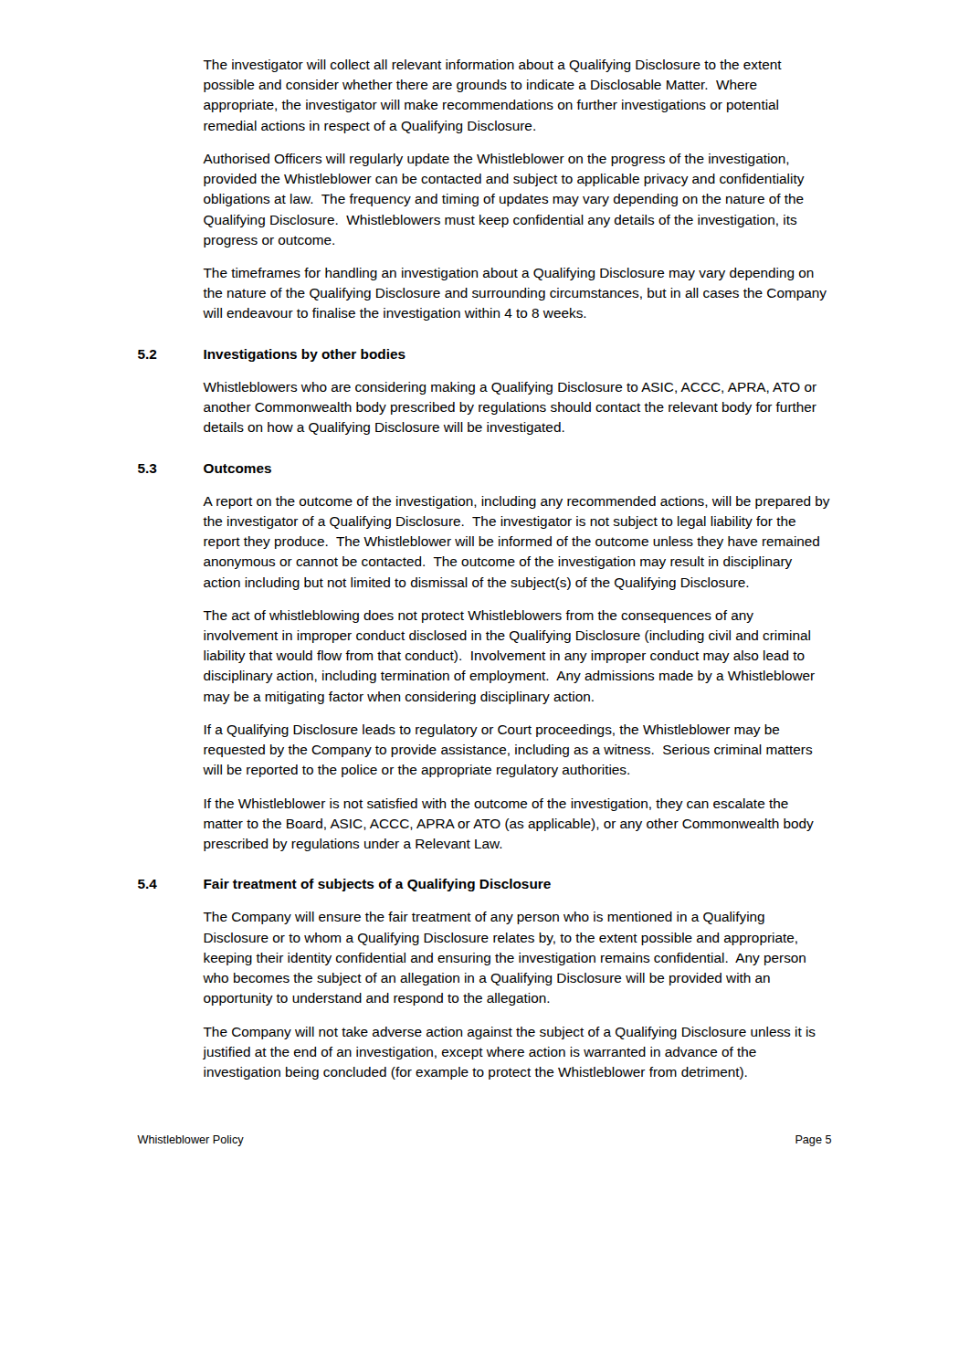The investigator will collect all relevant information about a Qualifying Disclosure to the extent possible and consider whether there are grounds to indicate a Disclosable Matter. Where appropriate, the investigator will make recommendations on further investigations or potential remedial actions in respect of a Qualifying Disclosure.
Authorised Officers will regularly update the Whistleblower on the progress of the investigation, provided the Whistleblower can be contacted and subject to applicable privacy and confidentiality obligations at law. The frequency and timing of updates may vary depending on the nature of the Qualifying Disclosure. Whistleblowers must keep confidential any details of the investigation, its progress or outcome.
The timeframes for handling an investigation about a Qualifying Disclosure may vary depending on the nature of the Qualifying Disclosure and surrounding circumstances, but in all cases the Company will endeavour to finalise the investigation within 4 to 8 weeks.
5.2 Investigations by other bodies
Whistleblowers who are considering making a Qualifying Disclosure to ASIC, ACCC, APRA, ATO or another Commonwealth body prescribed by regulations should contact the relevant body for further details on how a Qualifying Disclosure will be investigated.
5.3 Outcomes
A report on the outcome of the investigation, including any recommended actions, will be prepared by the investigator of a Qualifying Disclosure. The investigator is not subject to legal liability for the report they produce. The Whistleblower will be informed of the outcome unless they have remained anonymous or cannot be contacted. The outcome of the investigation may result in disciplinary action including but not limited to dismissal of the subject(s) of the Qualifying Disclosure.
The act of whistleblowing does not protect Whistleblowers from the consequences of any involvement in improper conduct disclosed in the Qualifying Disclosure (including civil and criminal liability that would flow from that conduct). Involvement in any improper conduct may also lead to disciplinary action, including termination of employment. Any admissions made by a Whistleblower may be a mitigating factor when considering disciplinary action.
If a Qualifying Disclosure leads to regulatory or Court proceedings, the Whistleblower may be requested by the Company to provide assistance, including as a witness. Serious criminal matters will be reported to the police or the appropriate regulatory authorities.
If the Whistleblower is not satisfied with the outcome of the investigation, they can escalate the matter to the Board, ASIC, ACCC, APRA or ATO (as applicable), or any other Commonwealth body prescribed by regulations under a Relevant Law.
5.4 Fair treatment of subjects of a Qualifying Disclosure
The Company will ensure the fair treatment of any person who is mentioned in a Qualifying Disclosure or to whom a Qualifying Disclosure relates by, to the extent possible and appropriate, keeping their identity confidential and ensuring the investigation remains confidential. Any person who becomes the subject of an allegation in a Qualifying Disclosure will be provided with an opportunity to understand and respond to the allegation.
The Company will not take adverse action against the subject of a Qualifying Disclosure unless it is justified at the end of an investigation, except where action is warranted in advance of the investigation being concluded (for example to protect the Whistleblower from detriment).
Whistleblower Policy Page 5